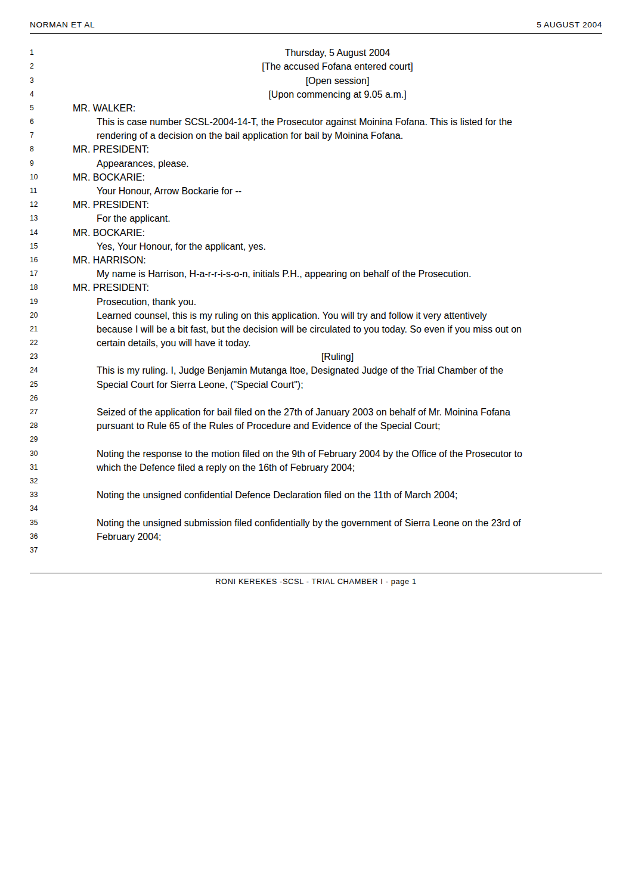NORMAN ET AL 5 AUGUST 2004
Thursday, 5 August 2004
[The accused Fofana entered court]
[Open session]
[Upon commencing at 9.05 a.m.]
Mr. Walker:
This is case number SCSL-2004-14-T, the Prosecutor against Moinina Fofana. This is listed for the
rendering of a decision on the bail application for bail by Moinina Fofana.
Mr. President:
Appearances, please.
Mr. Bockarie:
Your Honour, Arrow Bockarie for --
Mr. President:
For the applicant.
Mr. Bockarie:
Yes, Your Honour, for the applicant, yes.
Mr. Harrison:
My name is Harrison, H-a-r-r-i-s-o-n, initials P.H., appearing on behalf of the Prosecution.
Mr. President:
Prosecution, thank you.
Learned counsel, this is my ruling on this application. You will try and follow it very attentively
because I will be a bit fast, but the decision will be circulated to you today. So even if you miss out on
certain details, you will have it today.
[Ruling]
This is my ruling. I, Judge Benjamin Mutanga Itoe, Designated Judge of the Trial Chamber of the
Special Court for Sierra Leone, ("Special Court");
Seized of the application for bail filed on the 27th of January 2003 on behalf of Mr. Moinina Fofana
pursuant to Rule 65 of the Rules of Procedure and Evidence of the Special Court;
Noting the response to the motion filed on the 9th of February 2004 by the Office of the Prosecutor to
which the Defence filed a reply on the 16th of February 2004;
Noting the unsigned confidential Defence Declaration filed on the 11th of March 2004;
Noting the unsigned submission filed confidentially by the government of Sierra Leone on the 23rd of
February 2004;
RONI KEREKES -SCSL - TRIAL CHAMBER I - page 1